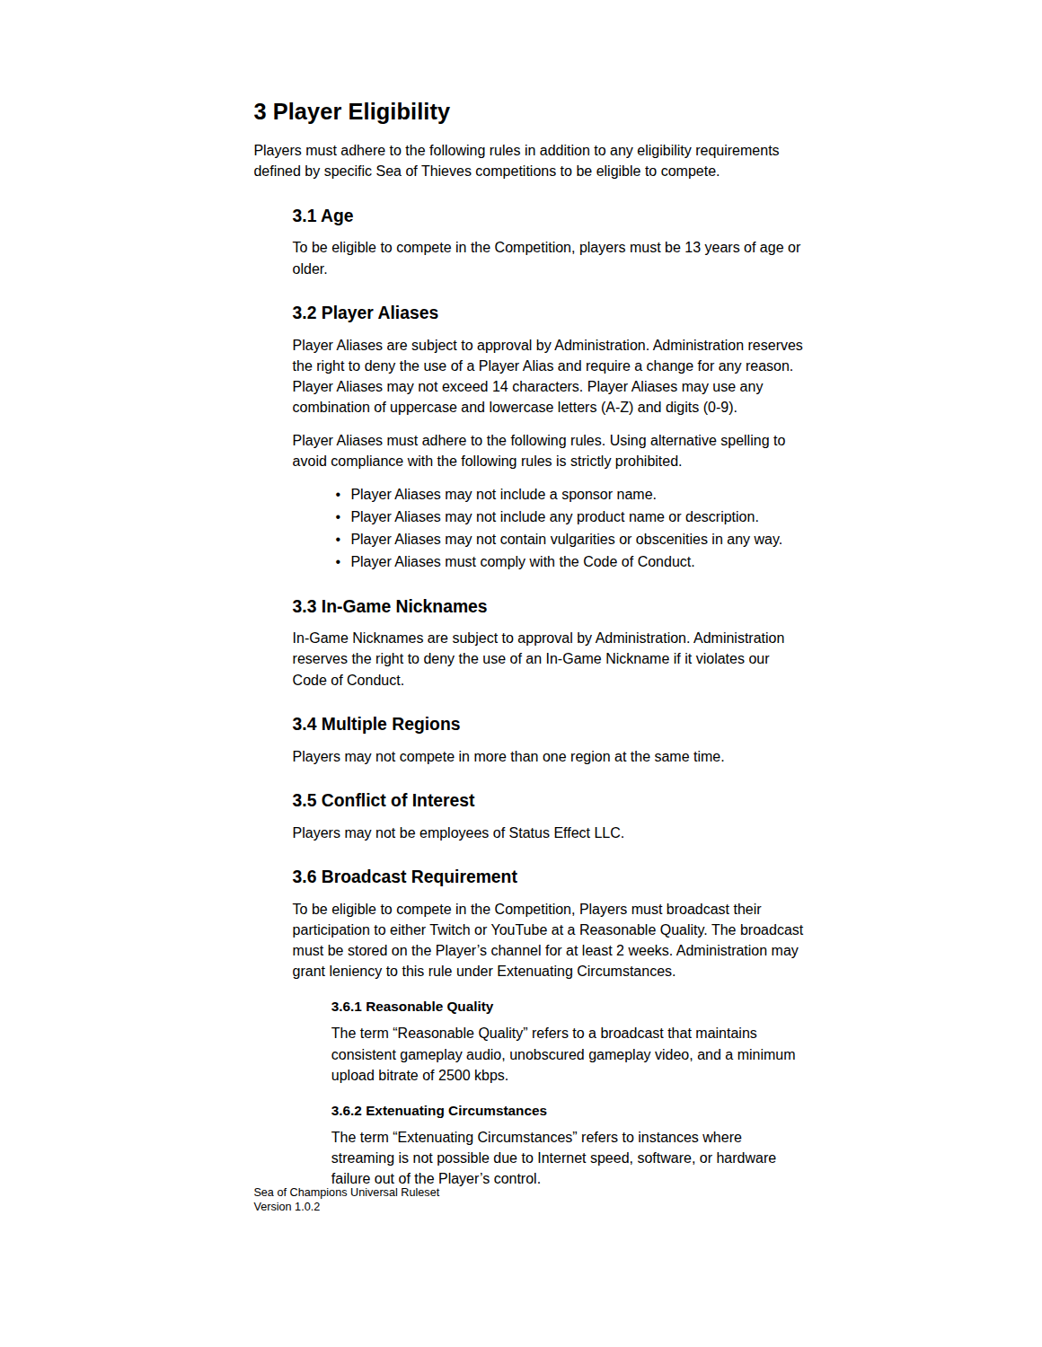3 Player Eligibility
Players must adhere to the following rules in addition to any eligibility requirements defined by specific Sea of Thieves competitions to be eligible to compete.
3.1 Age
To be eligible to compete in the Competition, players must be 13 years of age or older.
3.2 Player Aliases
Player Aliases are subject to approval by Administration. Administration reserves the right to deny the use of a Player Alias and require a change for any reason. Player Aliases may not exceed 14 characters. Player Aliases may use any combination of uppercase and lowercase letters (A-Z) and digits (0-9).
Player Aliases must adhere to the following rules. Using alternative spelling to avoid compliance with the following rules is strictly prohibited.
Player Aliases may not include a sponsor name.
Player Aliases may not include any product name or description.
Player Aliases may not contain vulgarities or obscenities in any way.
Player Aliases must comply with the Code of Conduct.
3.3 In-Game Nicknames
In-Game Nicknames are subject to approval by Administration. Administration reserves the right to deny the use of an In-Game Nickname if it violates our Code of Conduct.
3.4 Multiple Regions
Players may not compete in more than one region at the same time.
3.5 Conflict of Interest
Players may not be employees of Status Effect LLC.
3.6 Broadcast Requirement
To be eligible to compete in the Competition, Players must broadcast their participation to either Twitch or YouTube at a Reasonable Quality. The broadcast must be stored on the Player’s channel for at least 2 weeks. Administration may grant leniency to this rule under Extenuating Circumstances.
3.6.1 Reasonable Quality
The term “Reasonable Quality” refers to a broadcast that maintains consistent gameplay audio, unobscured gameplay video, and a minimum upload bitrate of 2500 kbps.
3.6.2 Extenuating Circumstances
The term “Extenuating Circumstances” refers to instances where streaming is not possible due to Internet speed, software, or hardware failure out of the Player’s control.
Sea of Champions Universal Ruleset
Version 1.0.2